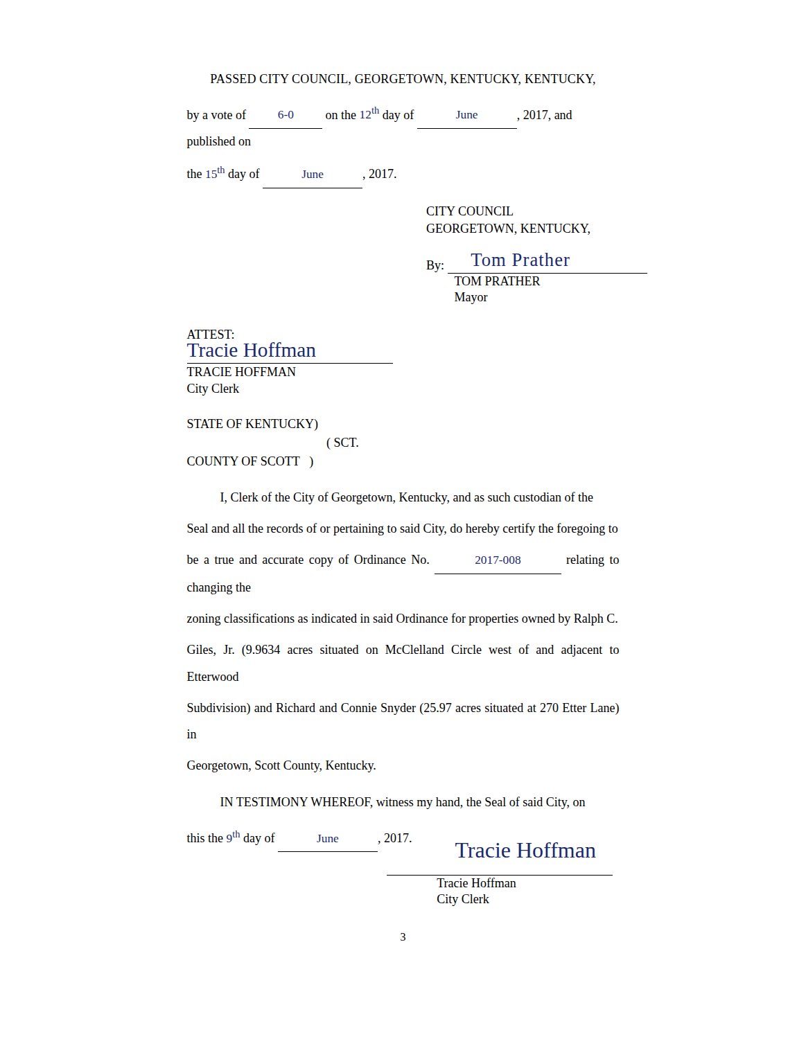PASSED CITY COUNCIL, GEORGETOWN, KENTUCKY, KENTUCKY,
by a vote of 6-0 on the 12th day of June, 2017, and published on
the 15th day of June, 2017.
CITY COUNCIL
GEORGETOWN, KENTUCKY,
By: Tom Prather
TOM PRATHER
Mayor
ATTEST:
Tracie Hoffman
TRACIE HOFFMAN
City Clerk
STATE OF KENTUCKY)
( SCT.
COUNTY OF SCOTT )
I, Clerk of the City of Georgetown, Kentucky, and as such custodian of the
Seal and all the records of or pertaining to said City, do hereby certify the foregoing to
be a true and accurate copy of Ordinance No. 2017-008 relating to changing the
zoning classifications as indicated in said Ordinance for properties owned by Ralph C.
Giles, Jr. (9.9634 acres situated on McClelland Circle west of and adjacent to Etterwood
Subdivision) and Richard and Connie Snyder (25.97 acres situated at 270 Etter Lane) in
Georgetown, Scott County, Kentucky.
IN TESTIMONY WHEREOF, witness my hand, the Seal of said City, on
this the 9th day of June, 2017.
Tracie Hoffman
Tracie Hoffman
City Clerk
3